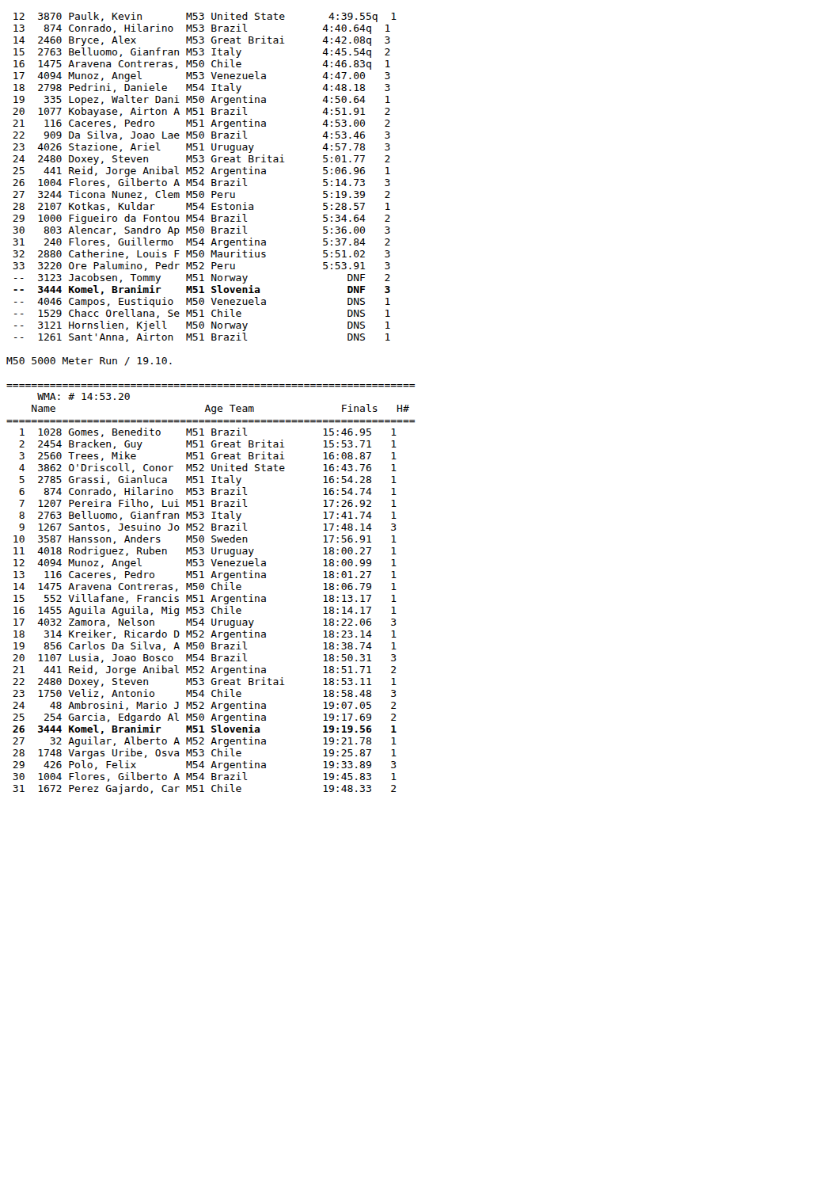12  3870 Paulk, Kevin       M53 United State       4:39.55q  1
 13   874 Conrado, Hilarino  M53 Brazil            4:40.64q  1
 14  2460 Bryce, Alex        M53 Great Britai      4:42.08q  3
 15  2763 Belluomo, Gianfran M53 Italy             4:45.54q  2
 16  1475 Aravena Contreras, M50 Chile             4:46.83q  1
 17  4094 Munoz, Angel       M53 Venezuela         4:47.00   3
 18  2798 Pedrini, Daniele   M54 Italy             4:48.18   3
 19   335 Lopez, Walter Dani M50 Argentina         4:50.64   1
 20  1077 Kobayase, Airton A M51 Brazil            4:51.91   2
 21   116 Caceres, Pedro     M51 Argentina         4:53.00   2
 22   909 Da Silva, Joao Lae M50 Brazil            4:53.46   3
 23  4026 Stazione, Ariel    M51 Uruguay           4:57.78   3
 24  2480 Doxey, Steven      M53 Great Britai      5:01.77   2
 25   441 Reid, Jorge Anibal M52 Argentina         5:06.96   1
 26  1004 Flores, Gilberto A M54 Brazil            5:14.73   3
 27  3244 Ticona Nunez, Clem M50 Peru              5:19.39   2
 28  2107 Kotkas, Kuldar     M54 Estonia           5:28.57   1
 29  1000 Figueiro da Fontou M54 Brazil            5:34.64   2
 30   803 Alencar, Sandro Ap M50 Brazil            5:36.00   3
 31   240 Flores, Guillermo  M54 Argentina         5:37.84   2
 32  2880 Catherine, Louis F M50 Mauritius         5:51.02   3
 33  3220 Ore Palumino, Pedr M52 Peru              5:53.91   3
 --  3123 Jacobsen, Tommy    M51 Norway                DNF   2
 --  3444 Komel, Branimir    M51 Slovenia              DNF   3
 --  4046 Campos, Eustiquio  M50 Venezuela             DNS   1
 --  1529 Chacc Orellana, Se M51 Chile                 DNS   1
 --  3121 Hornslien, Kjell   M50 Norway                DNS   1
 --  1261 Sant'Anna, Airton  M51 Brazil                DNS   1

M50 5000 Meter Run / 19.10.

==================================================================
     WMA: # 14:53.20
    Name                        Age Team              Finals   H#
==================================================================
  1  1028 Gomes, Benedito    M51 Brazil            15:46.95   1
  2  2454 Bracken, Guy       M51 Great Britai      15:53.71   1
  3  2560 Trees, Mike        M51 Great Britai      16:08.87   1
  4  3862 O'Driscoll, Conor  M52 United State      16:43.76   1
  5  2785 Grassi, Gianluca   M51 Italy             16:54.28   1
  6   874 Conrado, Hilarino  M53 Brazil            16:54.74   1
  7  1207 Pereira Filho, Lui M51 Brazil            17:26.92   1
  8  2763 Belluomo, Gianfran M53 Italy             17:41.74   1
  9  1267 Santos, Jesuino Jo M52 Brazil            17:48.14   3
 10  3587 Hansson, Anders    M50 Sweden            17:56.91   1
 11  4018 Rodriguez, Ruben   M53 Uruguay           18:00.27   1
 12  4094 Munoz, Angel       M53 Venezuela         18:00.99   1
 13   116 Caceres, Pedro     M51 Argentina         18:01.27   1
 14  1475 Aravena Contreras, M50 Chile             18:06.79   1
 15   552 Villafane, Francis M51 Argentina         18:13.17   1
 16  1455 Aguila Aguila, Mig M53 Chile             18:14.17   1
 17  4032 Zamora, Nelson     M54 Uruguay           18:22.06   3
 18   314 Kreiker, Ricardo D M52 Argentina         18:23.14   1
 19   856 Carlos Da Silva, A M50 Brazil            18:38.74   1
 20  1107 Lusia, Joao Bosco  M54 Brazil            18:50.31   3
 21   441 Reid, Jorge Anibal M52 Argentina         18:51.71   2
 22  2480 Doxey, Steven      M53 Great Britai      18:53.11   1
 23  1750 Veliz, Antonio     M54 Chile             18:58.48   3
 24    48 Ambrosini, Mario J M52 Argentina         19:07.05   2
 25   254 Garcia, Edgardo Al M50 Argentina         19:17.69   2
 26  3444 Komel, Branimir    M51 Slovenia          19:19.56   1
 27    32 Aguilar, Alberto A M52 Argentina         19:21.78   1
 28  1748 Vargas Uribe, Osva M53 Chile             19:25.87   1
 29   426 Polo, Felix        M54 Argentina         19:33.89   3
 30  1004 Flores, Gilberto A M54 Brazil            19:45.83   1
 31  1672 Perez Gajardo, Car M51 Chile             19:48.33   2